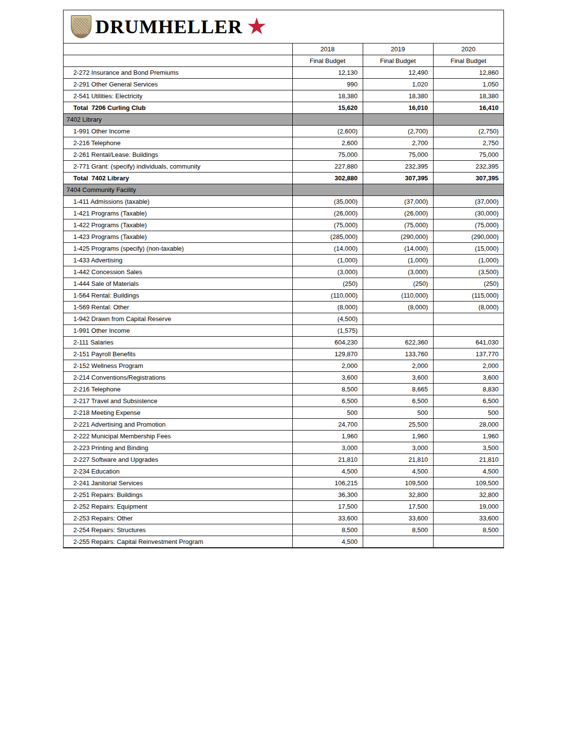DRUMHELLER
| | 2018 | 2019 | 2020 |
| | Final Budget | Final Budget | Final Budget |
| 2-272 Insurance and Bond Premiums | 12,130 | 12,490 | 12,860 |
| 2-291 Other General Services | 990 | 1,020 | 1,050 |
| 2-541 Utilities: Electricity | 18,380 | 18,380 | 18,380 |
| Total 7206 Curling Club | 15,620 | 16,010 | 16,410 |
| 7402 Library | | | |
| 1-991 Other Income | (2,600) | (2,700) | (2,750) |
| 2-216 Telephone | 2,600 | 2,700 | 2,750 |
| 2-261 Rental/Lease: Buildings | 75,000 | 75,000 | 75,000 |
| 2-771 Grant: (specify) individuals, community | 227,880 | 232,395 | 232,395 |
| Total 7402 Library | 302,880 | 307,395 | 307,395 |
| 7404 Community Facility | | | |
| 1-411 Admissions (taxable) | (35,000) | (37,000) | (37,000) |
| 1-421 Programs (Taxable) | (26,000) | (26,000) | (30,000) |
| 1-422 Programs (Taxable) | (75,000) | (75,000) | (75,000) |
| 1-423 Programs (Taxable) | (285,000) | (290,000) | (290,000) |
| 1-425 Programs (specify) (non-taxable) | (14,000) | (14,000) | (15,000) |
| 1-433 Advertising | (1,000) | (1,000) | (1,000) |
| 1-442 Concession Sales | (3,000) | (3,000) | (3,500) |
| 1-444 Sale of Materials | (250) | (250) | (250) |
| 1-564 Rental: Buildings | (110,000) | (110,000) | (115,000) |
| 1-569 Rental: Other | (8,000) | (8,000) | (8,000) |
| 1-942 Drawn from Capital Reserve | (4,500) | | |
| 1-991 Other Income | (1,575) | | |
| 2-111 Salaries | 604,230 | 622,360 | 641,030 |
| 2-151 Payroll Benefits | 129,870 | 133,760 | 137,770 |
| 2-152 Wellness Program | 2,000 | 2,000 | 2,000 |
| 2-214 Conventions/Registrations | 3,600 | 3,600 | 3,600 |
| 2-216 Telephone | 8,500 | 8,665 | 8,830 |
| 2-217 Travel and Subsistence | 6,500 | 6,500 | 6,500 |
| 2-218 Meeting Expense | 500 | 500 | 500 |
| 2-221 Advertising and Promotion | 24,700 | 25,500 | 28,000 |
| 2-222 Municipal Membership Fees | 1,960 | 1,960 | 1,960 |
| 2-223 Printing and Binding | 3,000 | 3,000 | 3,500 |
| 2-227 Software and Upgrades | 21,810 | 21,810 | 21,810 |
| 2-234 Education | 4,500 | 4,500 | 4,500 |
| 2-241 Janitorial Services | 106,215 | 109,500 | 109,500 |
| 2-251 Repairs: Buildings | 36,300 | 32,800 | 32,800 |
| 2-252 Repairs: Equipment | 17,500 | 17,500 | 19,000 |
| 2-253 Repairs: Other | 33,600 | 33,600 | 33,600 |
| 2-254 Repairs: Structures | 8,500 | 8,500 | 8,500 |
| 2-255 Repairs: Capital Reinvestment Program | 4,500 | | |